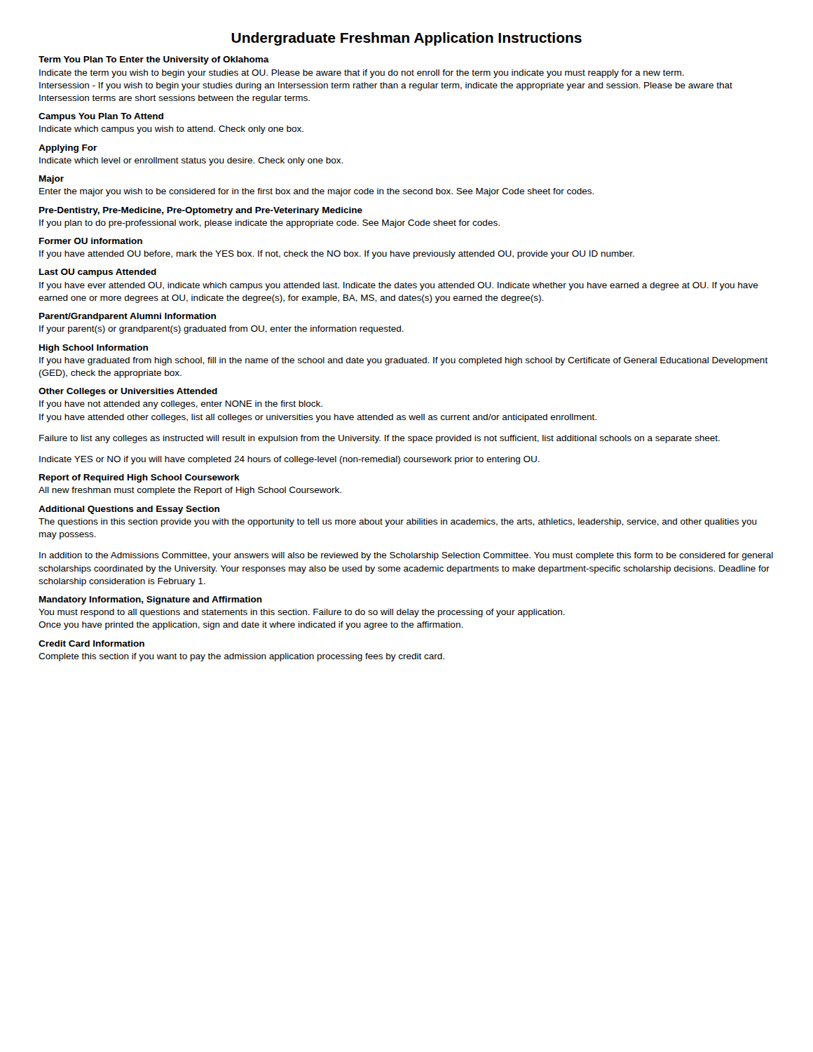Undergraduate Freshman Application Instructions
Term You Plan To Enter the University of Oklahoma
Indicate the term you wish to begin your studies at OU. Please be aware that if you do not enroll for the term you indicate you must reapply for a new term.
Intersession - If you wish to begin your studies during an Intersession term rather than a regular term, indicate the appropriate year and session. Please be aware that Intersession terms are short sessions between the regular terms.
Campus You Plan To Attend
Indicate which campus you wish to attend. Check only one box.
Applying For
Indicate which level or enrollment status you desire. Check only one box.
Major
Enter the major you wish to be considered for in the first box and the major code in the second box. See Major Code sheet for codes.
Pre-Dentistry, Pre-Medicine, Pre-Optometry and Pre-Veterinary Medicine
If you plan to do pre-professional work, please indicate the appropriate code. See Major Code sheet for codes.
Former OU information
If you have attended OU before, mark the YES box. If not, check the NO box. If you have previously attended OU, provide your OU ID number.
Last OU campus Attended
If you have ever attended OU, indicate which campus you attended last. Indicate the dates you attended OU. Indicate whether you have earned a degree at OU. If you have earned one or more degrees at OU, indicate the degree(s), for example, BA, MS, and dates(s) you earned the degree(s).
Parent/Grandparent Alumni Information
If your parent(s) or grandparent(s) graduated from OU, enter the information requested.
High School Information
If you have graduated from high school, fill in the name of the school and date you graduated. If you completed high school by Certificate of General Educational Development (GED), check the appropriate box.
Other Colleges or Universities Attended
If you have not attended any colleges, enter NONE in the first block.
If you have attended other colleges, list all colleges or universities you have attended as well as current and/or anticipated enrollment.
Failure to list any colleges as instructed will result in expulsion from the University. If the space provided is not sufficient, list additional schools on a separate sheet.
Indicate YES or NO if you will have completed 24 hours of college-level (non-remedial) coursework prior to entering OU.
Report of Required High School Coursework
All new freshman must complete the Report of High School Coursework.
Additional Questions and Essay Section
The questions in this section provide you with the opportunity to tell us more about your abilities in academics, the arts, athletics, leadership, service, and other qualities you may possess.
In addition to the Admissions Committee, your answers will also be reviewed by the Scholarship Selection Committee. You must complete this form to be considered for general scholarships coordinated by the University. Your responses may also be used by some academic departments to make department-specific scholarship decisions. Deadline for scholarship consideration is February 1.
Mandatory Information, Signature and Affirmation
You must respond to all questions and statements in this section. Failure to do so will delay the processing of your application.
Once you have printed the application, sign and date it where indicated if you agree to the affirmation.
Credit Card Information
Complete this section if you want to pay the admission application processing fees by credit card.